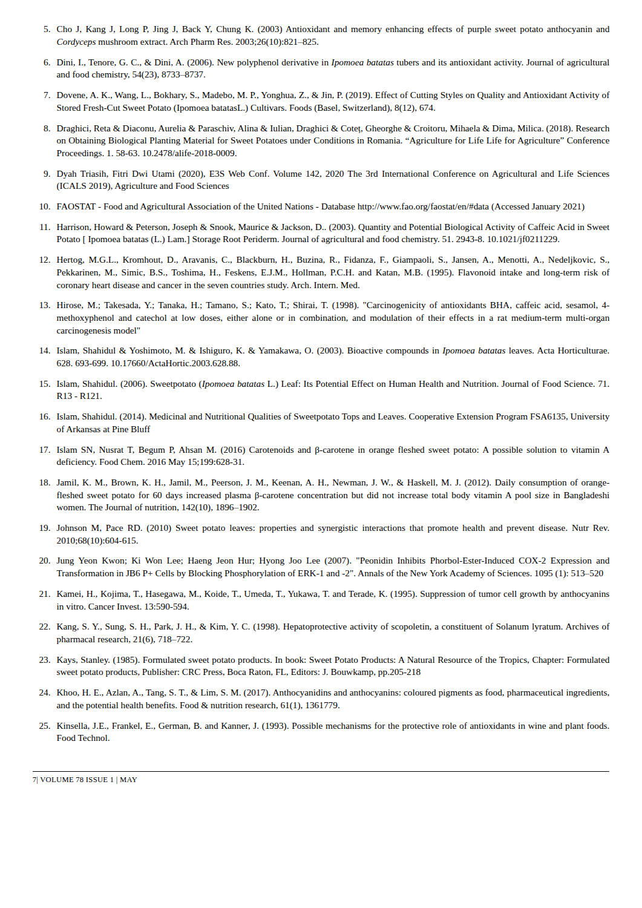Cho J, Kang J, Long P, Jing J, Back Y, Chung K. (2003) Antioxidant and memory enhancing effects of purple sweet potato anthocyanin and Cordyceps mushroom extract. Arch Pharm Res. 2003;26(10):821–825.
Dini, I., Tenore, G. C., & Dini, A. (2006). New polyphenol derivative in Ipomoea batatas tubers and its antioxidant activity. Journal of agricultural and food chemistry, 54(23), 8733–8737.
Dovene, A. K., Wang, L., Bokhary, S., Madebo, M. P., Yonghua, Z., & Jin, P. (2019). Effect of Cutting Styles on Quality and Antioxidant Activity of Stored Fresh-Cut Sweet Potato (Ipomoea batatasL.) Cultivars. Foods (Basel, Switzerland), 8(12), 674.
Draghici, Reta & Diaconu, Aurelia & Paraschiv, Alina & Iulian, Draghici & Coteț, Gheorghe & Croitoru, Mihaela & Dima, Milica. (2018). Research on Obtaining Biological Planting Material for Sweet Potatoes under Conditions in Romania. “Agriculture for Life Life for Agriculture” Conference Proceedings. 1. 58-63. 10.2478/alife-2018-0009.
Dyah Triasih, Fitri Dwi Utami (2020), E3S Web Conf. Volume 142, 2020 The 3rd International Conference on Agricultural and Life Sciences (ICALS 2019), Agriculture and Food Sciences
FAOSTAT - Food and Agricultural Association of the United Nations - Database http://www.fao.org/faostat/en/#data (Accessed January 2021)
Harrison, Howard & Peterson, Joseph & Snook, Maurice & Jackson, D.. (2003). Quantity and Potential Biological Activity of Caffeic Acid in Sweet Potato [ Ipomoea batatas (L.) Lam.] Storage Root Periderm. Journal of agricultural and food chemistry. 51. 2943-8. 10.1021/jf0211229.
Hertog, M.G.L., Kromhout, D., Aravanis, C., Blackburn, H., Buzina, R., Fidanza, F., Giampaoli, S., Jansen, A., Menotti, A., Nedeljkovic, S., Pekkarinen, M., Simic, B.S., Toshima, H., Feskens, E.J.M., Hollman, P.C.H. and Katan, M.B. (1995). Flavonoid intake and long-term risk of coronary heart disease and cancer in the seven countries study. Arch. Intern. Med.
Hirose, M.; Takesada, Y.; Tanaka, H.; Tamano, S.; Kato, T.; Shirai, T. (1998). "Carcinogenicity of antioxidants BHA, caffeic acid, sesamol, 4-methoxyphenol and catechol at low doses, either alone or in combination, and modulation of their effects in a rat medium-term multi-organ carcinogenesis model"
Islam, Shahidul & Yoshimoto, M. & Ishiguro, K. & Yamakawa, O. (2003). Bioactive compounds in Ipomoea batatas leaves. Acta Horticulturae. 628. 693-699. 10.17660/ActaHortic.2003.628.88.
Islam, Shahidul. (2006). Sweetpotato (Ipomoea batatas L.) Leaf: Its Potential Effect on Human Health and Nutrition. Journal of Food Science. 71. R13 - R121.
Islam, Shahidul. (2014). Medicinal and Nutritional Qualities of Sweetpotato Tops and Leaves. Cooperative Extension Program FSA6135, University of Arkansas at Pine Bluff
Islam SN, Nusrat T, Begum P, Ahsan M. (2016) Carotenoids and β-carotene in orange fleshed sweet potato: A possible solution to vitamin A deficiency. Food Chem. 2016 May 15;199:628-31.
Jamil, K. M., Brown, K. H., Jamil, M., Peerson, J. M., Keenan, A. H., Newman, J. W., & Haskell, M. J. (2012). Daily consumption of orange-fleshed sweet potato for 60 days increased plasma β-carotene concentration but did not increase total body vitamin A pool size in Bangladeshi women. The Journal of nutrition, 142(10), 1896–1902.
Johnson M, Pace RD. (2010) Sweet potato leaves: properties and synergistic interactions that promote health and prevent disease. Nutr Rev. 2010;68(10):604-615.
Jung Yeon Kwon; Ki Won Lee; Haeng Jeon Hur; Hyong Joo Lee (2007). "Peonidin Inhibits Phorbol-Ester-Induced COX-2 Expression and Transformation in JB6 P+ Cells by Blocking Phosphorylation of ERK-1 and -2". Annals of the New York Academy of Sciences. 1095 (1): 513–520
Kamei, H., Kojima, T., Hasegawa, M., Koide, T., Umeda, T., Yukawa, T. and Terade, K. (1995). Suppression of tumor cell growth by anthocyanins in vitro. Cancer Invest. 13:590-594.
Kang, S. Y., Sung, S. H., Park, J. H., & Kim, Y. C. (1998). Hepatoprotective activity of scopoletin, a constituent of Solanum lyratum. Archives of pharmacal research, 21(6), 718–722.
Kays, Stanley. (1985). Formulated sweet potato products. In book: Sweet Potato Products: A Natural Resource of the Tropics, Chapter: Formulated sweet potato products, Publisher: CRC Press, Boca Raton, FL, Editors: J. Bouwkamp, pp.205-218
Khoo, H. E., Azlan, A., Tang, S. T., & Lim, S. M. (2017). Anthocyanidins and anthocyanins: coloured pigments as food, pharmaceutical ingredients, and the potential health benefits. Food & nutrition research, 61(1), 1361779.
Kinsella, J.E., Frankel, E., German, B. and Kanner, J. (1993). Possible mechanisms for the protective role of antioxidants in wine and plant foods. Food Technol.
7| VOLUME 78 ISSUE 1 | MAY